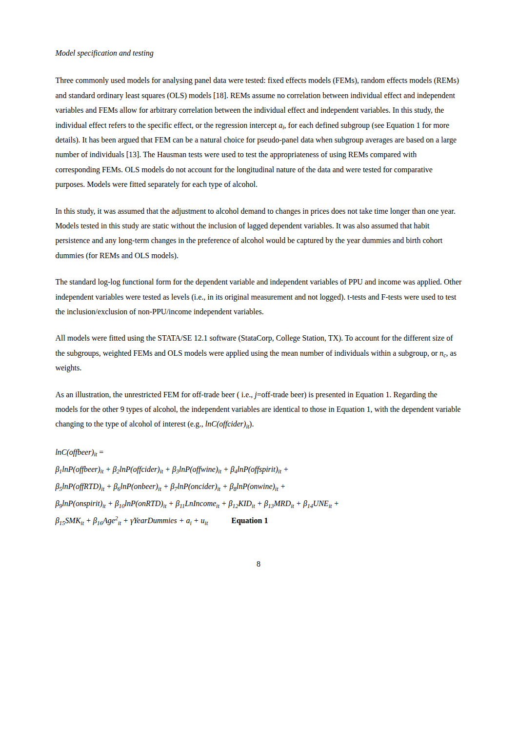Model specification and testing
Three commonly used models for analysing panel data were tested: fixed effects models (FEMs), random effects models (REMs) and standard ordinary least squares (OLS) models [18]. REMs assume no correlation between individual effect and independent variables and FEMs allow for arbitrary correlation between the individual effect and independent variables. In this study, the individual effect refers to the specific effect, or the regression intercept ai, for each defined subgroup (see Equation 1 for more details). It has been argued that FEM can be a natural choice for pseudo-panel data when subgroup averages are based on a large number of individuals [13]. The Hausman tests were used to test the appropriateness of using REMs compared with corresponding FEMs. OLS models do not account for the longitudinal nature of the data and were tested for comparative purposes. Models were fitted separately for each type of alcohol.
In this study, it was assumed that the adjustment to alcohol demand to changes in prices does not take time longer than one year. Models tested in this study are static without the inclusion of lagged dependent variables. It was also assumed that habit persistence and any long-term changes in the preference of alcohol would be captured by the year dummies and birth cohort dummies (for REMs and OLS models).
The standard log-log functional form for the dependent variable and independent variables of PPU and income was applied. Other independent variables were tested as levels (i.e., in its original measurement and not logged). t-tests and F-tests were used to test the inclusion/exclusion of non-PPU/income independent variables.
All models were fitted using the STATA/SE 12.1 software (StataCorp, College Station, TX). To account for the different size of the subgroups, weighted FEMs and OLS models were applied using the mean number of individuals within a subgroup, or nc, as weights.
As an illustration, the unrestricted FEM for off-trade beer ( i.e., j=off-trade beer) is presented in Equation 1. Regarding the models for the other 9 types of alcohol, the independent variables are identical to those in Equation 1, with the dependent variable changing to the type of alcohol of interest (e.g., lnC(offcider)it).
lnC(offbeer)it =
β1lnP(offbeer)it + β2lnP(offcider)it + β3lnP(offwine)it + β4lnP(offspirit)it +
β5lnP(offRTD)it + β6lnP(onbeer)it + β7lnP(oncider)it + β8lnP(onwine)it +
β9lnP(onspirit)it + β10lnP(onRTD)it + β11LnIncomeit + β12KIDit + β13MRDit + β14UNEit +
β15SMKit + β16Age2it + γYearDummies + ai + uit Equation 1
8